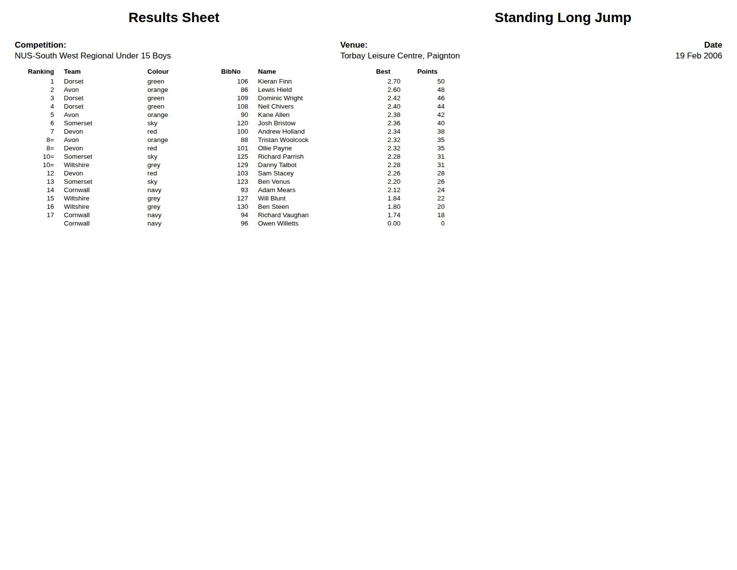Results Sheet
Standing Long Jump
Competition: NUS-South West Regional Under 15 Boys
Venue: Torbay Leisure Centre, Paignton
Date 19 Feb 2006
| Ranking | Team | Colour | BibNo | Name | Best | Points |
| --- | --- | --- | --- | --- | --- | --- |
| 1 | Dorset | green | 106 | Kieran Finn | 2.70 | 50 |
| 2 | Avon | orange | 86 | Lewis Hield | 2.60 | 48 |
| 3 | Dorset | green | 109 | Dominic Wright | 2.42 | 46 |
| 4 | Dorset | green | 108 | Neil Chivers | 2.40 | 44 |
| 5 | Avon | orange | 90 | Kane Allen | 2.38 | 42 |
| 6 | Somerset | sky | 120 | Josh Bristow | 2.36 | 40 |
| 7 | Devon | red | 100 | Andrew Holland | 2.34 | 38 |
| 8= | Avon | orange | 88 | Tristan Woolcock | 2.32 | 35 |
| 8= | Devon | red | 101 | Ollie Payne | 2.32 | 35 |
| 10= | Somerset | sky | 125 | Richard Parrish | 2.28 | 31 |
| 10= | Wiltshire | grey | 129 | Danny Talbot | 2.28 | 31 |
| 12 | Devon | red | 103 | Sam Stacey | 2.26 | 28 |
| 13 | Somerset | sky | 123 | Ben Venus | 2.20 | 26 |
| 14 | Cornwall | navy | 93 | Adam Mears | 2.12 | 24 |
| 15 | Wiltshire | grey | 127 | Will Blunt | 1.84 | 22 |
| 16 | Wiltshire | grey | 130 | Ben Steen | 1.80 | 20 |
| 17 | Cornwall | navy | 94 | Richard Vaughan | 1.74 | 18 |
| | Cornwall | navy | 96 | Owen Willetts | 0.00 | 0 |